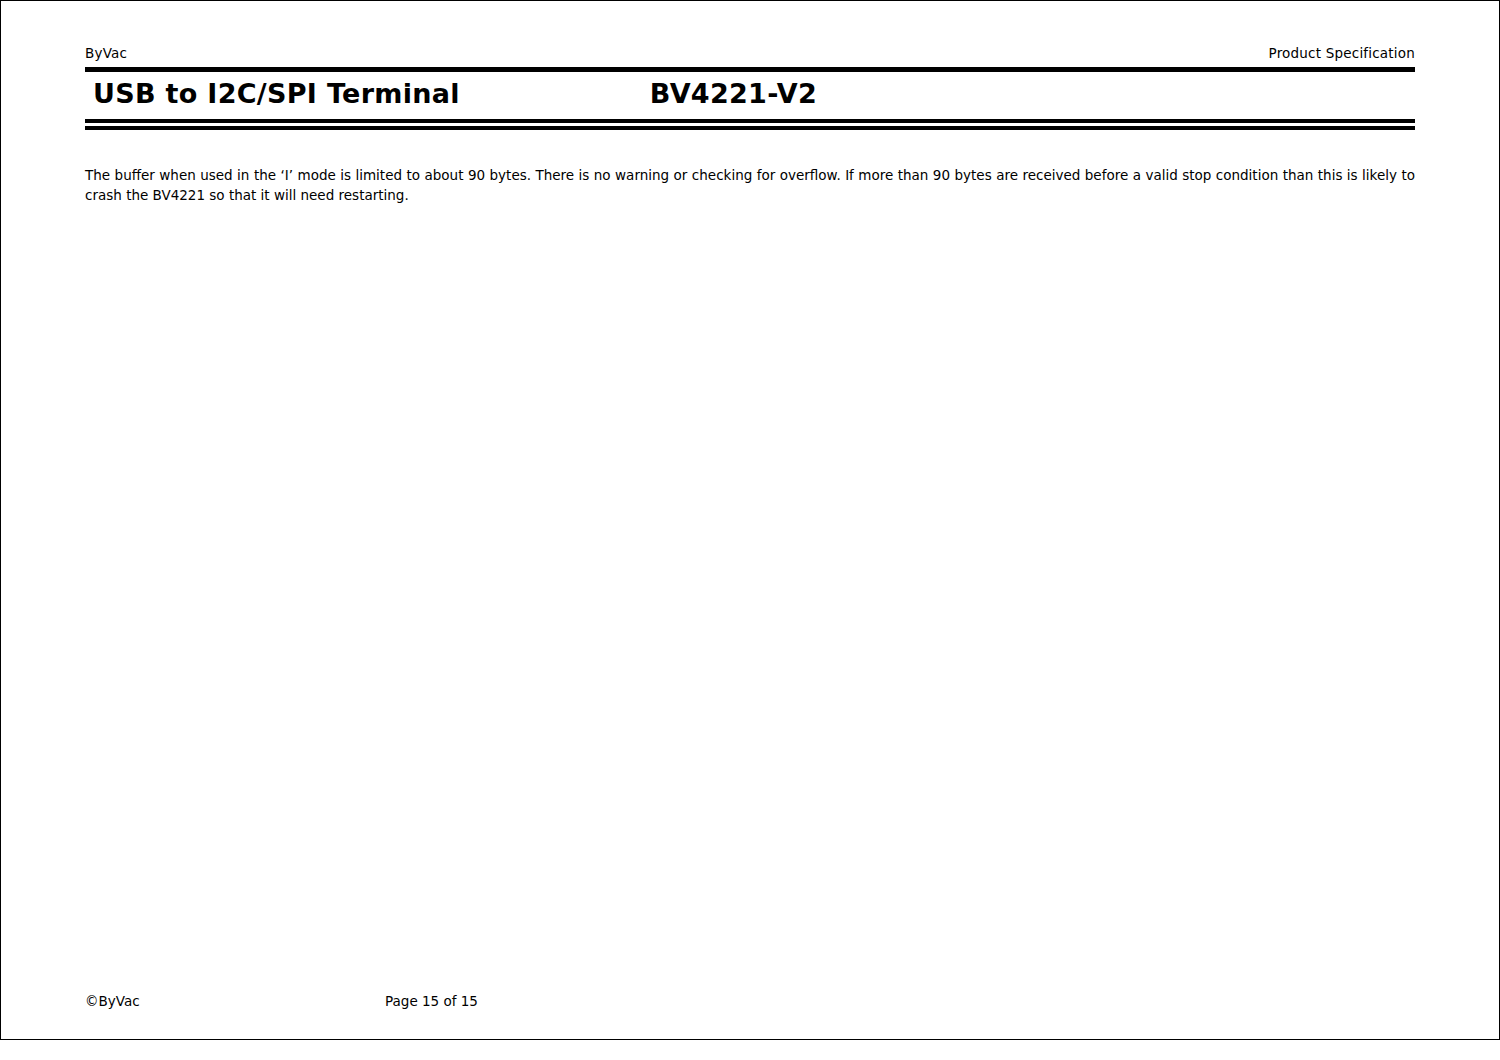ByVac
Product Specification
USB to I2C/SPI Terminal
BV4221-V2
The buffer when used in the ‘I’ mode is limited to about 90 bytes. There is no warning or checking for overflow. If more than 90 bytes are received before a valid stop condition than this is likely to crash the BV4221 so that it will need restarting.
©ByVac
Page 15 of 15